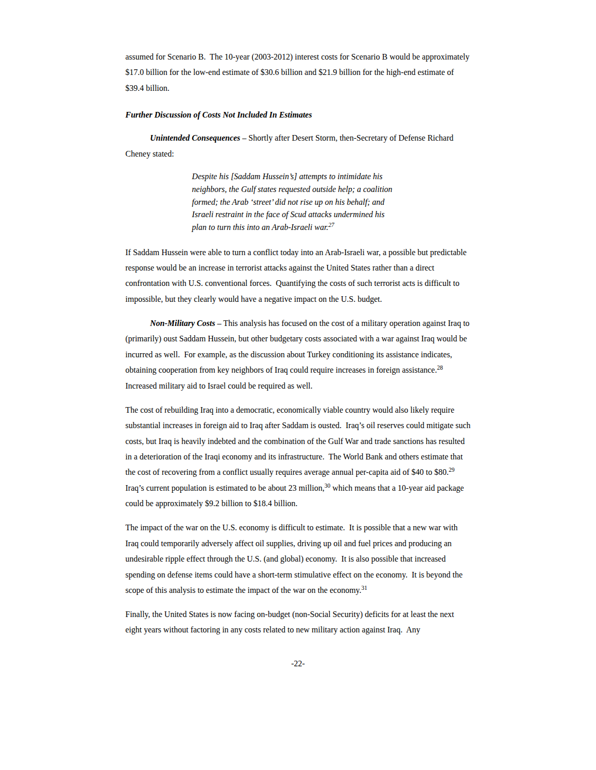assumed for Scenario B. The 10-year (2003-2012) interest costs for Scenario B would be approximately $17.0 billion for the low-end estimate of $30.6 billion and $21.9 billion for the high-end estimate of $39.4 billion.
Further Discussion of Costs Not Included In Estimates
Unintended Consequences – Shortly after Desert Storm, then-Secretary of Defense Richard Cheney stated:
Despite his [Saddam Hussein’s] attempts to intimidate his neighbors, the Gulf states requested outside help; a coalition formed; the Arab ‘street’ did not rise up on his behalf; and Israeli restraint in the face of Scud attacks undermined his plan to turn this into an Arab-Israeli war.27
If Saddam Hussein were able to turn a conflict today into an Arab-Israeli war, a possible but predictable response would be an increase in terrorist attacks against the United States rather than a direct confrontation with U.S. conventional forces. Quantifying the costs of such terrorist acts is difficult to impossible, but they clearly would have a negative impact on the U.S. budget.
Non-Military Costs – This analysis has focused on the cost of a military operation against Iraq to (primarily) oust Saddam Hussein, but other budgetary costs associated with a war against Iraq would be incurred as well. For example, as the discussion about Turkey conditioning its assistance indicates, obtaining cooperation from key neighbors of Iraq could require increases in foreign assistance.28 Increased military aid to Israel could be required as well.
The cost of rebuilding Iraq into a democratic, economically viable country would also likely require substantial increases in foreign aid to Iraq after Saddam is ousted. Iraq’s oil reserves could mitigate such costs, but Iraq is heavily indebted and the combination of the Gulf War and trade sanctions has resulted in a deterioration of the Iraqi economy and its infrastructure. The World Bank and others estimate that the cost of recovering from a conflict usually requires average annual per-capita aid of $40 to $80.29 Iraq’s current population is estimated to be about 23 million,30 which means that a 10-year aid package could be approximately $9.2 billion to $18.4 billion.
The impact of the war on the U.S. economy is difficult to estimate. It is possible that a new war with Iraq could temporarily adversely affect oil supplies, driving up oil and fuel prices and producing an undesirable ripple effect through the U.S. (and global) economy. It is also possible that increased spending on defense items could have a short-term stimulative effect on the economy. It is beyond the scope of this analysis to estimate the impact of the war on the economy.31
Finally, the United States is now facing on-budget (non-Social Security) deficits for at least the next eight years without factoring in any costs related to new military action against Iraq. Any
-22-